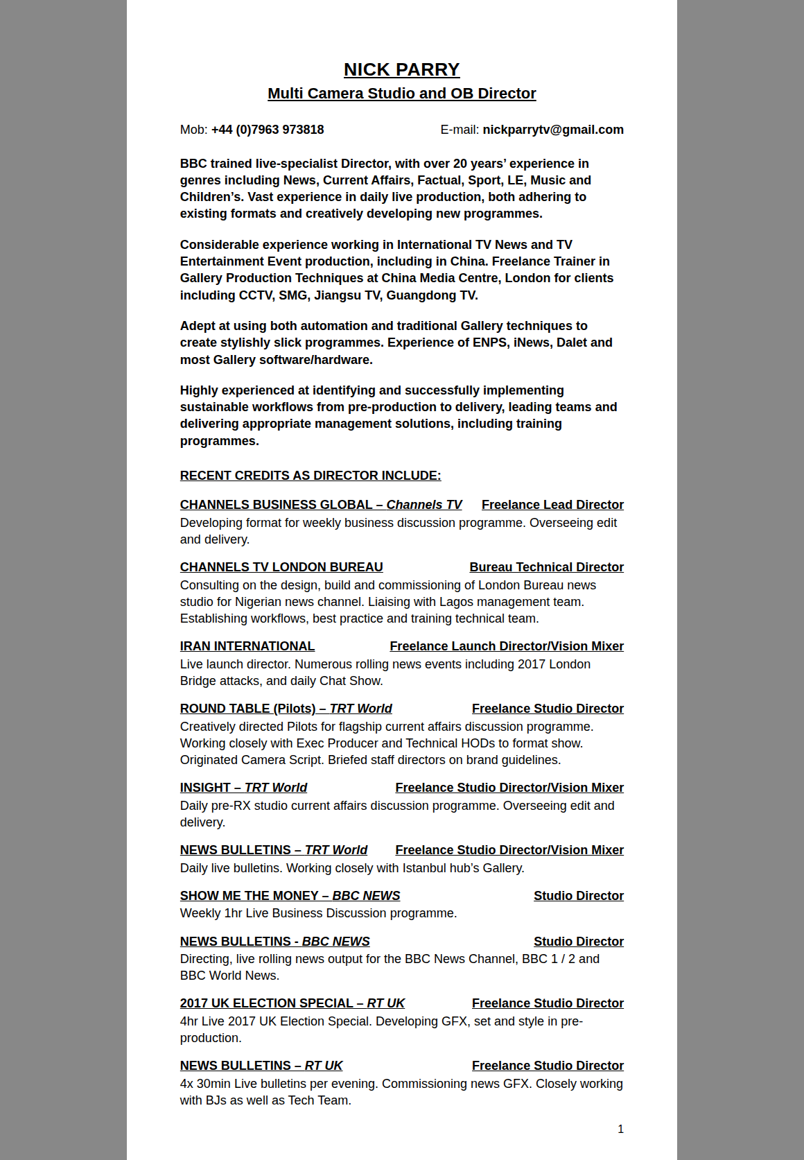NICK PARRY
Multi Camera Studio and OB Director
Mob: +44 (0)7963 973818
E-mail: nickparrytv@gmail.com
BBC trained live-specialist Director, with over 20 years’ experience in genres including News, Current Affairs, Factual, Sport, LE, Music and Children’s. Vast experience in daily live production, both adhering to existing formats and creatively developing new programmes.
Considerable experience working in International TV News and TV Entertainment Event production, including in China. Freelance Trainer in Gallery Production Techniques at China Media Centre, London for clients including CCTV, SMG, Jiangsu TV, Guangdong TV.
Adept at using both automation and traditional Gallery techniques to create stylishly slick programmes. Experience of ENPS, iNews, Dalet and most Gallery software/hardware.
Highly experienced at identifying and successfully implementing sustainable workflows from pre-production to delivery, leading teams and delivering appropriate management solutions, including training programmes.
RECENT CREDITS AS DIRECTOR INCLUDE:
CHANNELS BUSINESS GLOBAL – Channels TV Freelance Lead Director
Developing format for weekly business discussion programme. Overseeing edit and delivery.
CHANNELS TV LONDON BUREAU Bureau Technical Director
Consulting on the design, build and commissioning of London Bureau news studio for Nigerian news channel. Liaising with Lagos management team. Establishing workflows, best practice and training technical team.
IRAN INTERNATIONAL Freelance Launch Director/Vision Mixer
Live launch director. Numerous rolling news events including 2017 London Bridge attacks, and daily Chat Show.
ROUND TABLE (Pilots) – TRT World Freelance Studio Director
Creatively directed Pilots for flagship current affairs discussion programme. Working closely with Exec Producer and Technical HODs to format show. Originated Camera Script. Briefed staff directors on brand guidelines.
INSIGHT – TRT World Freelance Studio Director/Vision Mixer
Daily pre-RX studio current affairs discussion programme. Overseeing edit and delivery.
NEWS BULLETINS – TRT World Freelance Studio Director/Vision Mixer
Daily live bulletins. Working closely with Istanbul hub’s Gallery.
SHOW ME THE MONEY – BBC NEWS Studio Director
Weekly 1hr Live Business Discussion programme.
NEWS BULLETINS - BBC NEWS Studio Director
Directing, live rolling news output for the BBC News Channel, BBC 1 / 2 and BBC World News.
2017 UK ELECTION SPECIAL – RT UK Freelance Studio Director
4hr Live 2017 UK Election Special. Developing GFX, set and style in pre-production.
NEWS BULLETINS – RT UK Freelance Studio Director
4x 30min Live bulletins per evening. Commissioning news GFX. Closely working with BJs as well as Tech Team.
1